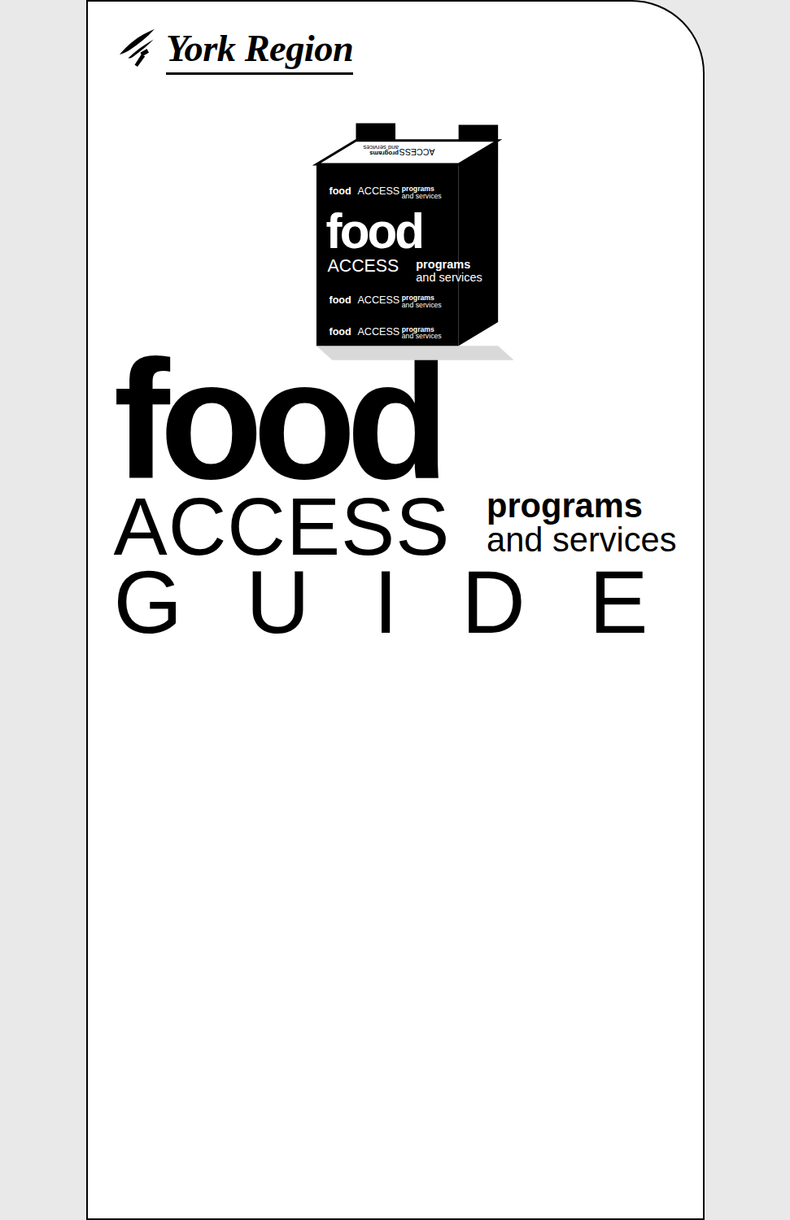York Region emblem
York Region
Food Access box illustration food ACCESS programs and services food ACCESS programs and services food ACCESS programs and services food ACCESS programs and services food ACCESS programs and services ACCESS programs and services
Box printed with repeated "food ACCESS programs and services" lettering.
food
ACCESS programs
and services
G U I D E